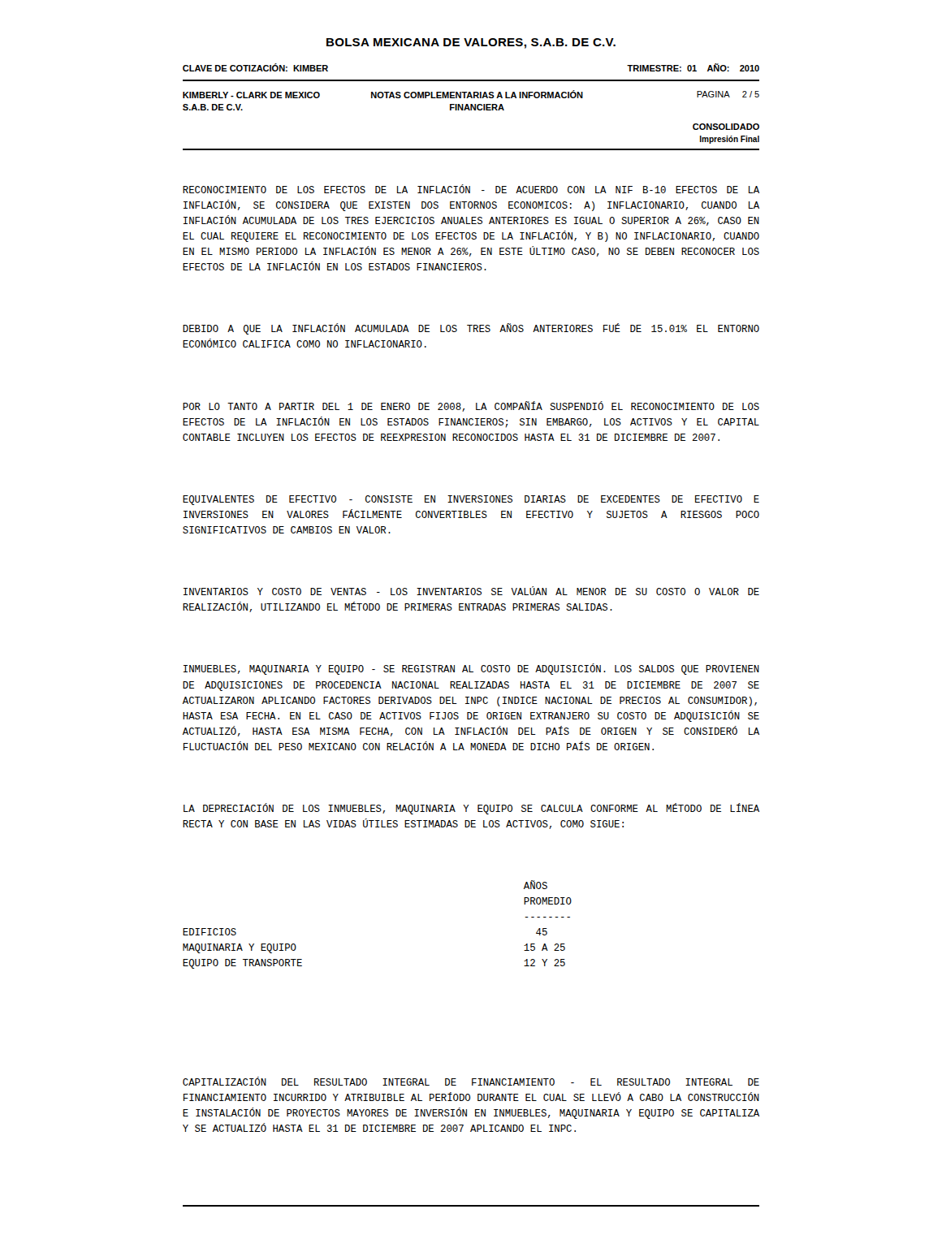BOLSA MEXICANA DE VALORES, S.A.B. DE C.V.
| CLAVE DE COTIZACIÓN: KIMBER | TRIMESTRE: 01 AÑO: 2010 |
| KIMBERLY - CLARK DE MEXICO S.A.B. DE C.V. | NOTAS COMPLEMENTARIAS A LA INFORMACIÓN FINANCIERA | PAGINA 2 / 5 |
CONSOLIDADO
Impresión Final
RECONOCIMIENTO DE LOS EFECTOS DE LA INFLACIÓN - DE ACUERDO CON LA NIF B-10 EFECTOS DE LA INFLACIÓN, SE CONSIDERA QUE EXISTEN DOS ENTORNOS ECONOMICOS: A) INFLACIONARIO, CUANDO LA INFLACIÓN ACUMULADA DE LOS TRES EJERCICIOS ANUALES ANTERIORES ES IGUAL O SUPERIOR A 26%, CASO EN EL CUAL REQUIERE EL RECONOCIMIENTO DE LOS EFECTOS DE LA INFLACIÓN, Y B) NO INFLACIONARIO, CUANDO EN EL MISMO PERIODO LA INFLACIÓN ES MENOR A 26%, EN ESTE ÚLTIMO CASO, NO SE DEBEN RECONOCER LOS EFECTOS DE LA INFLACIÓN EN LOS ESTADOS FINANCIEROS.
DEBIDO A QUE LA INFLACIÓN ACUMULADA DE LOS TRES AÑOS ANTERIORES FUÉ DE 15.01% EL ENTORNO ECONÓMICO CALIFICA COMO NO INFLACIONARIO.
POR LO TANTO A PARTIR DEL 1 DE ENERO DE 2008, LA COMPAÑÍA SUSPENDIÓ EL RECONOCIMIENTO DE LOS EFECTOS DE LA INFLACIÓN EN LOS ESTADOS FINANCIEROS; SIN EMBARGO, LOS ACTIVOS Y EL CAPITAL CONTABLE INCLUYEN LOS EFECTOS DE REEXPRESION RECONOCIDOS HASTA EL 31 DE DICIEMBRE DE 2007.
EQUIVALENTES DE EFECTIVO - CONSISTE EN INVERSIONES DIARIAS DE EXCEDENTES DE EFECTIVO E INVERSIONES EN VALORES FÁCILMENTE CONVERTIBLES EN EFECTIVO Y SUJETOS A RIESGOS POCO SIGNIFICATIVOS DE CAMBIOS EN VALOR.
INVENTARIOS Y COSTO DE VENTAS - LOS INVENTARIOS SE VALÚAN AL MENOR DE SU COSTO O VALOR DE REALIZACIÓN, UTILIZANDO EL MÉTODO DE PRIMERAS ENTRADAS PRIMERAS SALIDAS.
INMUEBLES, MAQUINARIA Y EQUIPO - SE REGISTRAN AL COSTO DE ADQUISICIÓN. LOS SALDOS QUE PROVIENEN DE ADQUISICIONES DE PROCEDENCIA NACIONAL REALIZADAS HASTA EL 31 DE DICIEMBRE DE 2007 SE ACTUALIZARON APLICANDO FACTORES DERIVADOS DEL INPC (INDICE NACIONAL DE PRECIOS AL CONSUMIDOR), HASTA ESA FECHA. EN EL CASO DE ACTIVOS FIJOS DE ORIGEN EXTRANJERO SU COSTO DE ADQUISICIÓN SE ACTUALIZÓ, HASTA ESA MISMA FECHA, CON LA INFLACIÓN DEL PAÍS DE ORIGEN Y SE CONSIDERÓ LA FLUCTUACIÓN DEL PESO MEXICANO CON RELACIÓN A LA MONEDA DE DICHO PAÍS DE ORIGEN.
LA DEPRECIACIÓN DE LOS INMUEBLES, MAQUINARIA Y EQUIPO SE CALCULA CONFORME AL MÉTODO DE LÍNEA RECTA Y CON BASE EN LAS VIDAS ÚTILES ESTIMADAS DE LOS ACTIVOS, COMO SIGUE:
| | AÑOS |
| | PROMEDIO |
| | -------- |
| EDIFICIOS | 45 |
| MAQUINARIA Y EQUIPO | 15 A 25 |
| EQUIPO DE TRANSPORTE | 12 Y 25 |
CAPITALIZACIÓN DEL RESULTADO INTEGRAL DE FINANCIAMIENTO - EL RESULTADO INTEGRAL DE FINANCIAMIENTO INCURRIDO Y ATRIBUIBLE AL PERÍODO DURANTE EL CUAL SE LLEVÓ A CABO LA CONSTRUCCIÓN E INSTALACIÓN DE PROYECTOS MAYORES DE INVERSIÓN EN INMUEBLES, MAQUINARIA Y EQUIPO SE CAPITALIZA Y SE ACTUALIZÓ HASTA EL 31 DE DICIEMBRE DE 2007 APLICANDO EL INPC.